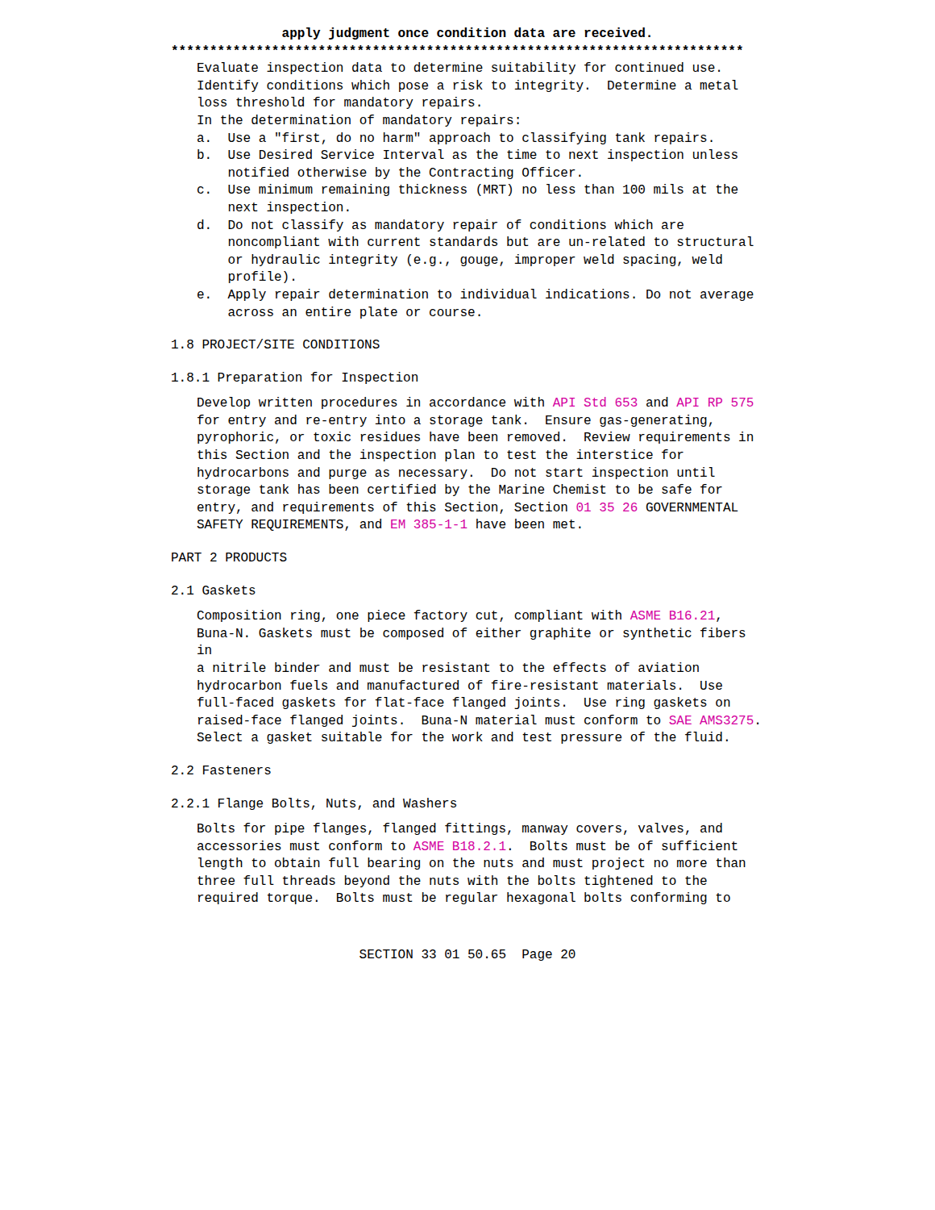apply judgment once condition data are received.
**************************************************************************
Evaluate inspection data to determine suitability for continued use.
Identify conditions which pose a risk to integrity.  Determine a metal
loss threshold for mandatory repairs.
In the determination of mandatory repairs:
a.  Use a "first, do no harm" approach to classifying tank repairs.
b.  Use Desired Service Interval as the time to next inspection unless
    notified otherwise by the Contracting Officer.
c.  Use minimum remaining thickness (MRT) no less than 100 mils at the
    next inspection.
d.  Do not classify as mandatory repair of conditions which are
    noncompliant with current standards but are un-related to structural
    or hydraulic integrity (e.g., gouge, improper weld spacing, weld
    profile).
e.  Apply repair determination to individual indications. Do not average
    across an entire plate or course.
1.8 PROJECT/SITE CONDITIONS
1.8.1 Preparation for Inspection
Develop written procedures in accordance with API Std 653 and API RP 575
for entry and re-entry into a storage tank.  Ensure gas-generating,
pyrophoric, or toxic residues have been removed.  Review requirements in
this Section and the inspection plan to test the interstice for
hydrocarbons and purge as necessary.  Do not start inspection until
storage tank has been certified by the Marine Chemist to be safe for
entry, and requirements of this Section, Section 01 35 26 GOVERNMENTAL
SAFETY REQUIREMENTS, and EM 385-1-1 have been met.
PART 2 PRODUCTS
2.1 Gaskets
Composition ring, one piece factory cut, compliant with ASME B16.21,
Buna-N. Gaskets must be composed of either graphite or synthetic fibers in
a nitrile binder and must be resistant to the effects of aviation
hydrocarbon fuels and manufactured of fire-resistant materials.  Use
full-faced gaskets for flat-face flanged joints.  Use ring gaskets on
raised-face flanged joints.  Buna-N material must conform to SAE AMS3275.
Select a gasket suitable for the work and test pressure of the fluid.
2.2 Fasteners
2.2.1 Flange Bolts, Nuts, and Washers
Bolts for pipe flanges, flanged fittings, manway covers, valves, and
accessories must conform to ASME B18.2.1.  Bolts must be of sufficient
length to obtain full bearing on the nuts and must project no more than
three full threads beyond the nuts with the bolts tightened to the
required torque.  Bolts must be regular hexagonal bolts conforming to
SECTION 33 01 50.65  Page 20